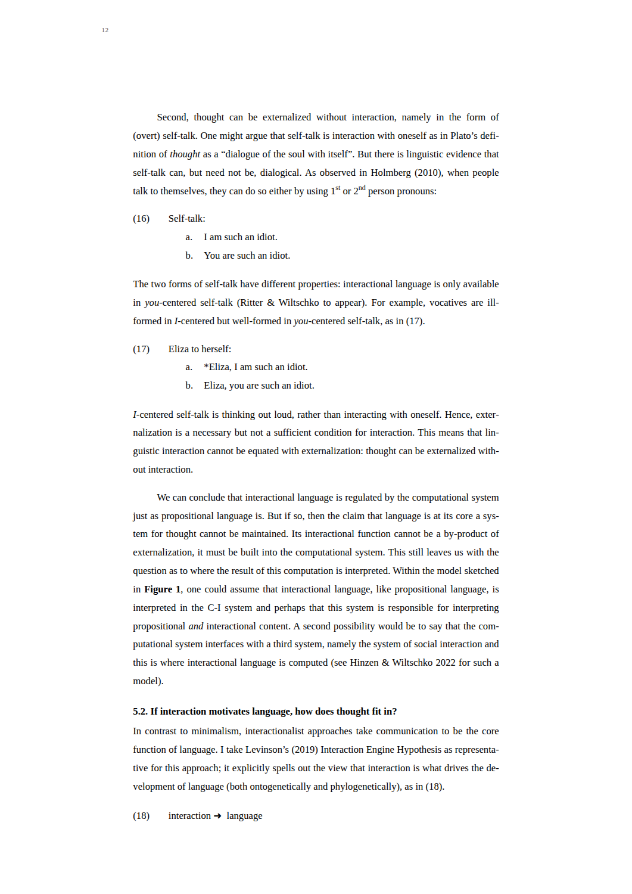12
Second, thought can be externalized without interaction, namely in the form of (overt) self-talk. One might argue that self-talk is interaction with oneself as in Plato’s definition of thought as a “dialogue of the soul with itself”. But there is linguistic evidence that self-talk can, but need not be, dialogical. As observed in Holmberg (2010), when people talk to themselves, they can do so either by using 1st or 2nd person pronouns:
(16)
Self-talk:
a.
I am such an idiot.
b.
You are such an idiot.
The two forms of self-talk have different properties: interactional language is only available in you-centered self-talk (Ritter & Wiltschko to appear). For example, vocatives are ill-formed in I-centered but well-formed in you-centered self-talk, as in (17).
(17)
Eliza to herself:
a.
*Eliza, I am such an idiot.
b.
Eliza, you are such an idiot.
I-centered self-talk is thinking out loud, rather than interacting with oneself. Hence, externalization is a necessary but not a sufficient condition for interaction. This means that linguistic interaction cannot be equated with externalization: thought can be externalized without interaction.
We can conclude that interactional language is regulated by the computational system just as propositional language is. But if so, then the claim that language is at its core a system for thought cannot be maintained. Its interactional function cannot be a by-product of externalization, it must be built into the computational system. This still leaves us with the question as to where the result of this computation is interpreted. Within the model sketched in Figure 1, one could assume that interactional language, like propositional language, is interpreted in the C-I system and perhaps that this system is responsible for interpreting propositional and interactional content. A second possibility would be to say that the computational system interfaces with a third system, namely the system of social interaction and this is where interactional language is computed (see Hinzen & Wiltschko 2022 for such a model).
5.2. If interaction motivates language, how does thought fit in?
In contrast to minimalism, interactionalist approaches take communication to be the core function of language. I take Levinson’s (2019) Interaction Engine Hypothesis as representative for this approach; it explicitly spells out the view that interaction is what drives the development of language (both ontogenetically and phylogenetically), as in (18).
(18)
interaction ➜ language